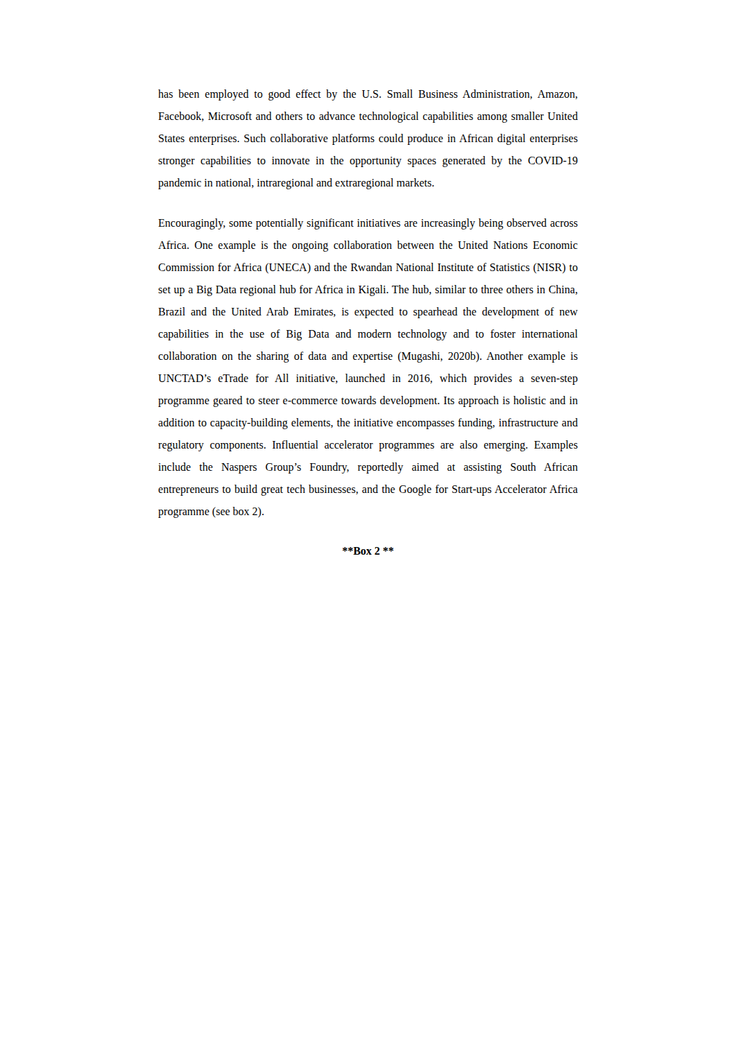has been employed to good effect by the U.S. Small Business Administration, Amazon, Facebook, Microsoft and others to advance technological capabilities among smaller United States enterprises. Such collaborative platforms could produce in African digital enterprises stronger capabilities to innovate in the opportunity spaces generated by the COVID-19 pandemic in national, intraregional and extraregional markets.
Encouragingly, some potentially significant initiatives are increasingly being observed across Africa. One example is the ongoing collaboration between the United Nations Economic Commission for Africa (UNECA) and the Rwandan National Institute of Statistics (NISR) to set up a Big Data regional hub for Africa in Kigali. The hub, similar to three others in China, Brazil and the United Arab Emirates, is expected to spearhead the development of new capabilities in the use of Big Data and modern technology and to foster international collaboration on the sharing of data and expertise (Mugashi, 2020b). Another example is UNCTAD’s eTrade for All initiative, launched in 2016, which provides a seven-step programme geared to steer e-commerce towards development. Its approach is holistic and in addition to capacity-building elements, the initiative encompasses funding, infrastructure and regulatory components. Influential accelerator programmes are also emerging. Examples include the Naspers Group’s Foundry, reportedly aimed at assisting South African entrepreneurs to build great tech businesses, and the Google for Start-ups Accelerator Africa programme (see box 2).
**Box 2 **